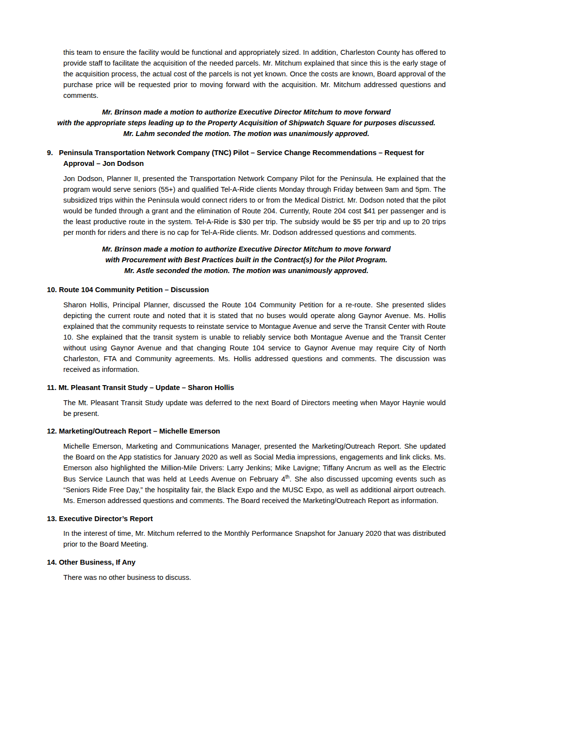this team to ensure the facility would be functional and appropriately sized. In addition, Charleston County has offered to provide staff to facilitate the acquisition of the needed parcels. Mr. Mitchum explained that since this is the early stage of the acquisition process, the actual cost of the parcels is not yet known. Once the costs are known, Board approval of the purchase price will be requested prior to moving forward with the acquisition. Mr. Mitchum addressed questions and comments.
Mr. Brinson made a motion to authorize Executive Director Mitchum to move forward
with the appropriate steps leading up to the Property Acquisition of Shipwatch Square for purposes discussed.
Mr. Lahm seconded the motion. The motion was unanimously approved.
9. Peninsula Transportation Network Company (TNC) Pilot – Service Change Recommendations – Request for Approval – Jon Dodson
Jon Dodson, Planner II, presented the Transportation Network Company Pilot for the Peninsula. He explained that the program would serve seniors (55+) and qualified Tel-A-Ride clients Monday through Friday between 9am and 5pm. The subsidized trips within the Peninsula would connect riders to or from the Medical District. Mr. Dodson noted that the pilot would be funded through a grant and the elimination of Route 204. Currently, Route 204 cost $41 per passenger and is the least productive route in the system. Tel-A-Ride is $30 per trip. The subsidy would be $5 per trip and up to 20 trips per month for riders and there is no cap for Tel-A-Ride clients. Mr. Dodson addressed questions and comments.
Mr. Brinson made a motion to authorize Executive Director Mitchum to move forward
with Procurement with Best Practices built in the Contract(s) for the Pilot Program.
Mr. Astle seconded the motion. The motion was unanimously approved.
10. Route 104 Community Petition – Discussion
Sharon Hollis, Principal Planner, discussed the Route 104 Community Petition for a re-route. She presented slides depicting the current route and noted that it is stated that no buses would operate along Gaynor Avenue. Ms. Hollis explained that the community requests to reinstate service to Montague Avenue and serve the Transit Center with Route 10. She explained that the transit system is unable to reliably service both Montague Avenue and the Transit Center without using Gaynor Avenue and that changing Route 104 service to Gaynor Avenue may require City of North Charleston, FTA and Community agreements. Ms. Hollis addressed questions and comments. The discussion was received as information.
11. Mt. Pleasant Transit Study – Update – Sharon Hollis
The Mt. Pleasant Transit Study update was deferred to the next Board of Directors meeting when Mayor Haynie would be present.
12. Marketing/Outreach Report – Michelle Emerson
Michelle Emerson, Marketing and Communications Manager, presented the Marketing/Outreach Report. She updated the Board on the App statistics for January 2020 as well as Social Media impressions, engagements and link clicks. Ms. Emerson also highlighted the Million-Mile Drivers: Larry Jenkins; Mike Lavigne; Tiffany Ancrum as well as the Electric Bus Service Launch that was held at Leeds Avenue on February 4th. She also discussed upcoming events such as “Seniors Ride Free Day,” the hospitality fair, the Black Expo and the MUSC Expo, as well as additional airport outreach. Ms. Emerson addressed questions and comments. The Board received the Marketing/Outreach Report as information.
13. Executive Director’s Report
In the interest of time, Mr. Mitchum referred to the Monthly Performance Snapshot for January 2020 that was distributed prior to the Board Meeting.
14. Other Business, If Any
There was no other business to discuss.